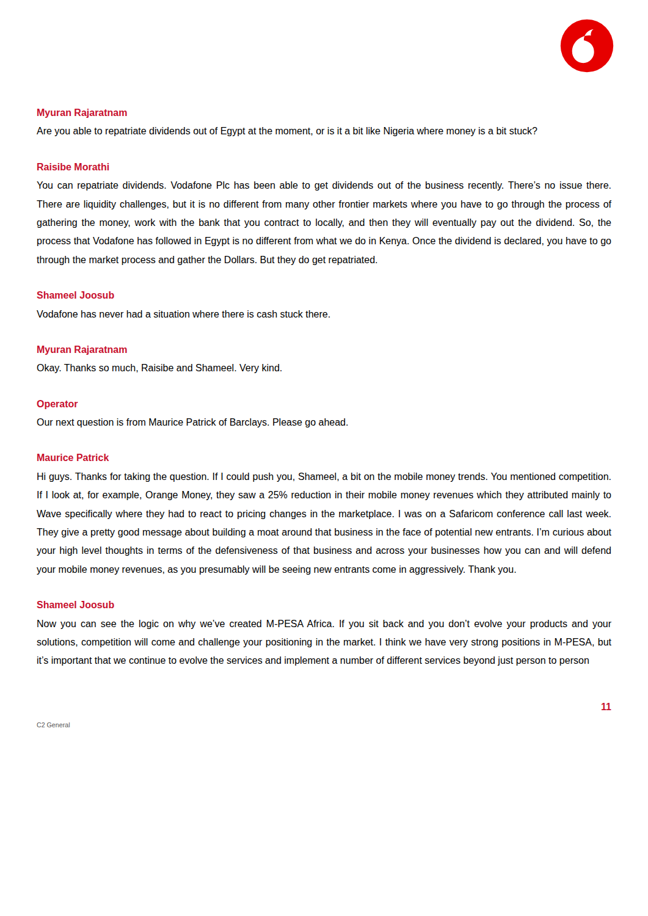Myuran Rajaratnam
Are you able to repatriate dividends out of Egypt at the moment, or is it a bit like Nigeria where money is a bit stuck?
Raisibe Morathi
You can repatriate dividends. Vodafone Plc has been able to get dividends out of the business recently. There’s no issue there. There are liquidity challenges, but it is no different from many other frontier markets where you have to go through the process of gathering the money, work with the bank that you contract to locally, and then they will eventually pay out the dividend. So, the process that Vodafone has followed in Egypt is no different from what we do in Kenya. Once the dividend is declared, you have to go through the market process and gather the Dollars. But they do get repatriated.
Shameel Joosub
Vodafone has never had a situation where there is cash stuck there.
Myuran Rajaratnam
Okay. Thanks so much, Raisibe and Shameel. Very kind.
Operator
Our next question is from Maurice Patrick of Barclays. Please go ahead.
Maurice Patrick
Hi guys. Thanks for taking the question. If I could push you, Shameel, a bit on the mobile money trends. You mentioned competition. If I look at, for example, Orange Money, they saw a 25% reduction in their mobile money revenues which they attributed mainly to Wave specifically where they had to react to pricing changes in the marketplace. I was on a Safaricom conference call last week. They give a pretty good message about building a moat around that business in the face of potential new entrants. I’m curious about your high level thoughts in terms of the defensiveness of that business and across your businesses how you can and will defend your mobile money revenues, as you presumably will be seeing new entrants come in aggressively. Thank you.
Shameel Joosub
Now you can see the logic on why we’ve created M-PESA Africa. If you sit back and you don’t evolve your products and your solutions, competition will come and challenge your positioning in the market. I think we have very strong positions in M-PESA, but it’s important that we continue to evolve the services and implement a number of different services beyond just person to person
11
C2 General